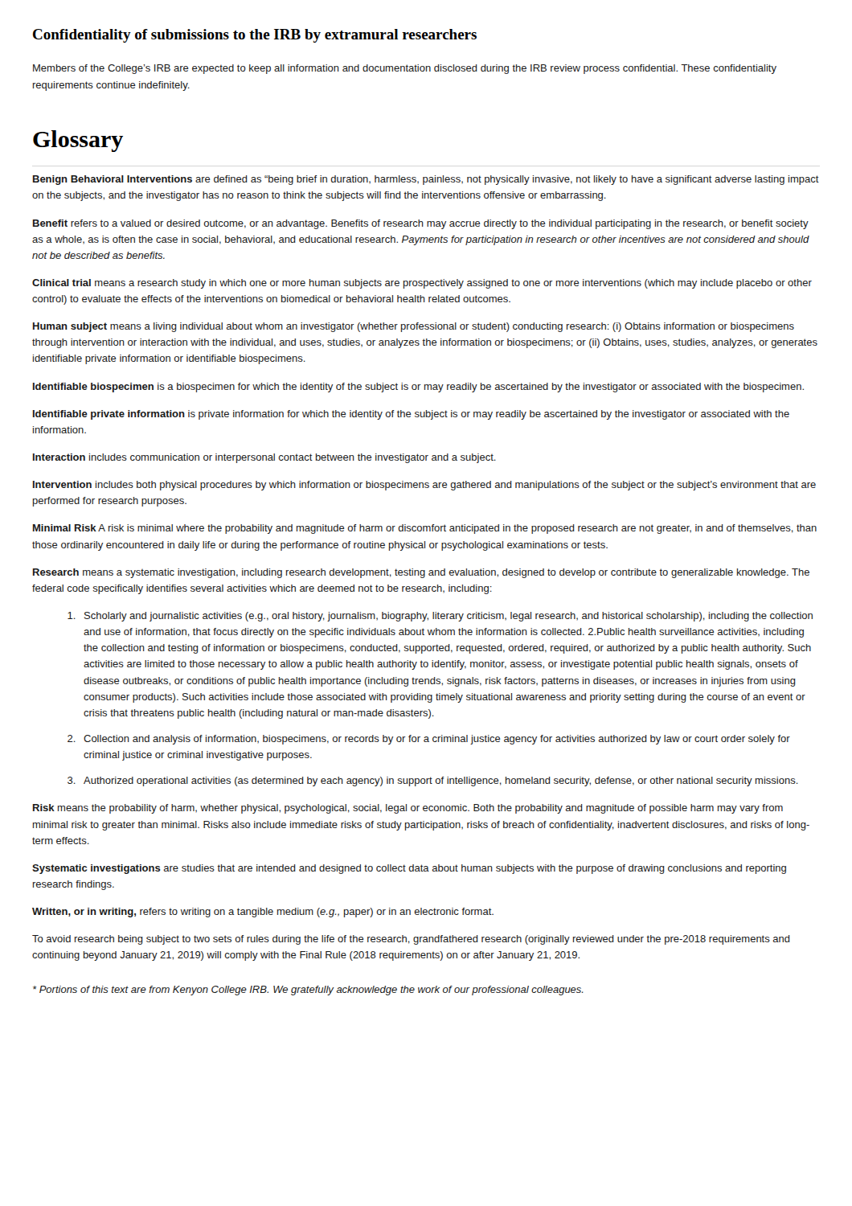Confidentiality of submissions to the IRB by extramural researchers
Members of the College’s IRB are expected to keep all information and documentation disclosed during the IRB review process confidential. These confidentiality requirements continue indefinitely.
Glossary
Benign Behavioral Interventions are defined as “being brief in duration, harmless, painless, not physically invasive, not likely to have a significant adverse lasting impact on the subjects, and the investigator has no reason to think the subjects will find the interventions offensive or embarrassing.
Benefit refers to a valued or desired outcome, or an advantage. Benefits of research may accrue directly to the individual participating in the research, or benefit society as a whole, as is often the case in social, behavioral, and educational research. Payments for participation in research or other incentives are not considered and should not be described as benefits.
Clinical trial means a research study in which one or more human subjects are prospectively assigned to one or more interventions (which may include placebo or other control) to evaluate the effects of the interventions on biomedical or behavioral health related outcomes.
Human subject means a living individual about whom an investigator (whether professional or student) conducting research: (i) Obtains information or biospecimens through intervention or interaction with the individual, and uses, studies, or analyzes the information or biospecimens; or (ii) Obtains, uses, studies, analyzes, or generates identifiable private information or identifiable biospecimens.
Identifiable biospecimen is a biospecimen for which the identity of the subject is or may readily be ascertained by the investigator or associated with the biospecimen.
Identifiable private information is private information for which the identity of the subject is or may readily be ascertained by the investigator or associated with the information.
Interaction includes communication or interpersonal contact between the investigator and a subject.
Intervention includes both physical procedures by which information or biospecimens are gathered and manipulations of the subject or the subject’s environment that are performed for research purposes.
Minimal Risk A risk is minimal where the probability and magnitude of harm or discomfort anticipated in the proposed research are not greater, in and of themselves, than those ordinarily encountered in daily life or during the performance of routine physical or psychological examinations or tests.
Research means a systematic investigation, including research development, testing and evaluation, designed to develop or contribute to generalizable knowledge. The federal code specifically identifies several activities which are deemed not to be research, including:
Scholarly and journalistic activities (e.g., oral history, journalism, biography, literary criticism, legal research, and historical scholarship), including the collection and use of information, that focus directly on the specific individuals about whom the information is collected. 2.Public health surveillance activities, including the collection and testing of information or biospecimens, conducted, supported, requested, ordered, required, or authorized by a public health authority. Such activities are limited to those necessary to allow a public health authority to identify, monitor, assess, or investigate potential public health signals, onsets of disease outbreaks, or conditions of public health importance (including trends, signals, risk factors, patterns in diseases, or increases in injuries from using consumer products). Such activities include those associated with providing timely situational awareness and priority setting during the course of an event or crisis that threatens public health (including natural or man-made disasters).
Collection and analysis of information, biospecimens, or records by or for a criminal justice agency for activities authorized by law or court order solely for criminal justice or criminal investigative purposes.
Authorized operational activities (as determined by each agency) in support of intelligence, homeland security, defense, or other national security missions.
Risk means the probability of harm, whether physical, psychological, social, legal or economic. Both the probability and magnitude of possible harm may vary from minimal risk to greater than minimal. Risks also include immediate risks of study participation, risks of breach of confidentiality, inadvertent disclosures, and risks of long-term effects.
Systematic investigations are studies that are intended and designed to collect data about human subjects with the purpose of drawing conclusions and reporting research findings.
Written, or in writing, refers to writing on a tangible medium (e.g., paper) or in an electronic format.
To avoid research being subject to two sets of rules during the life of the research, grandfathered research (originally reviewed under the pre-2018 requirements and continuing beyond January 21, 2019) will comply with the Final Rule (2018 requirements) on or after January 21, 2019.
* Portions of this text are from Kenyon College IRB. We gratefully acknowledge the work of our professional colleagues.